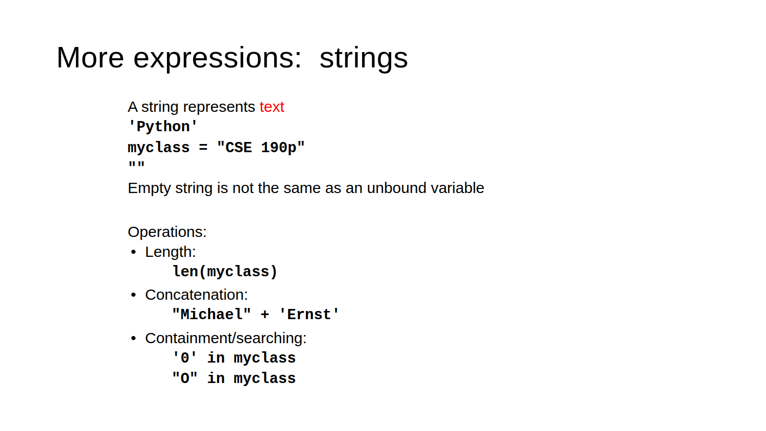More expressions: strings
A string represents text
'Python'
myclass = "CSE 190p"
""
Empty string is not the same as an unbound variable
Operations:
Length: len(myclass)
Concatenation: "Michael" + 'Ernst'
Containment/searching: '0' in myclass "O" in myclass